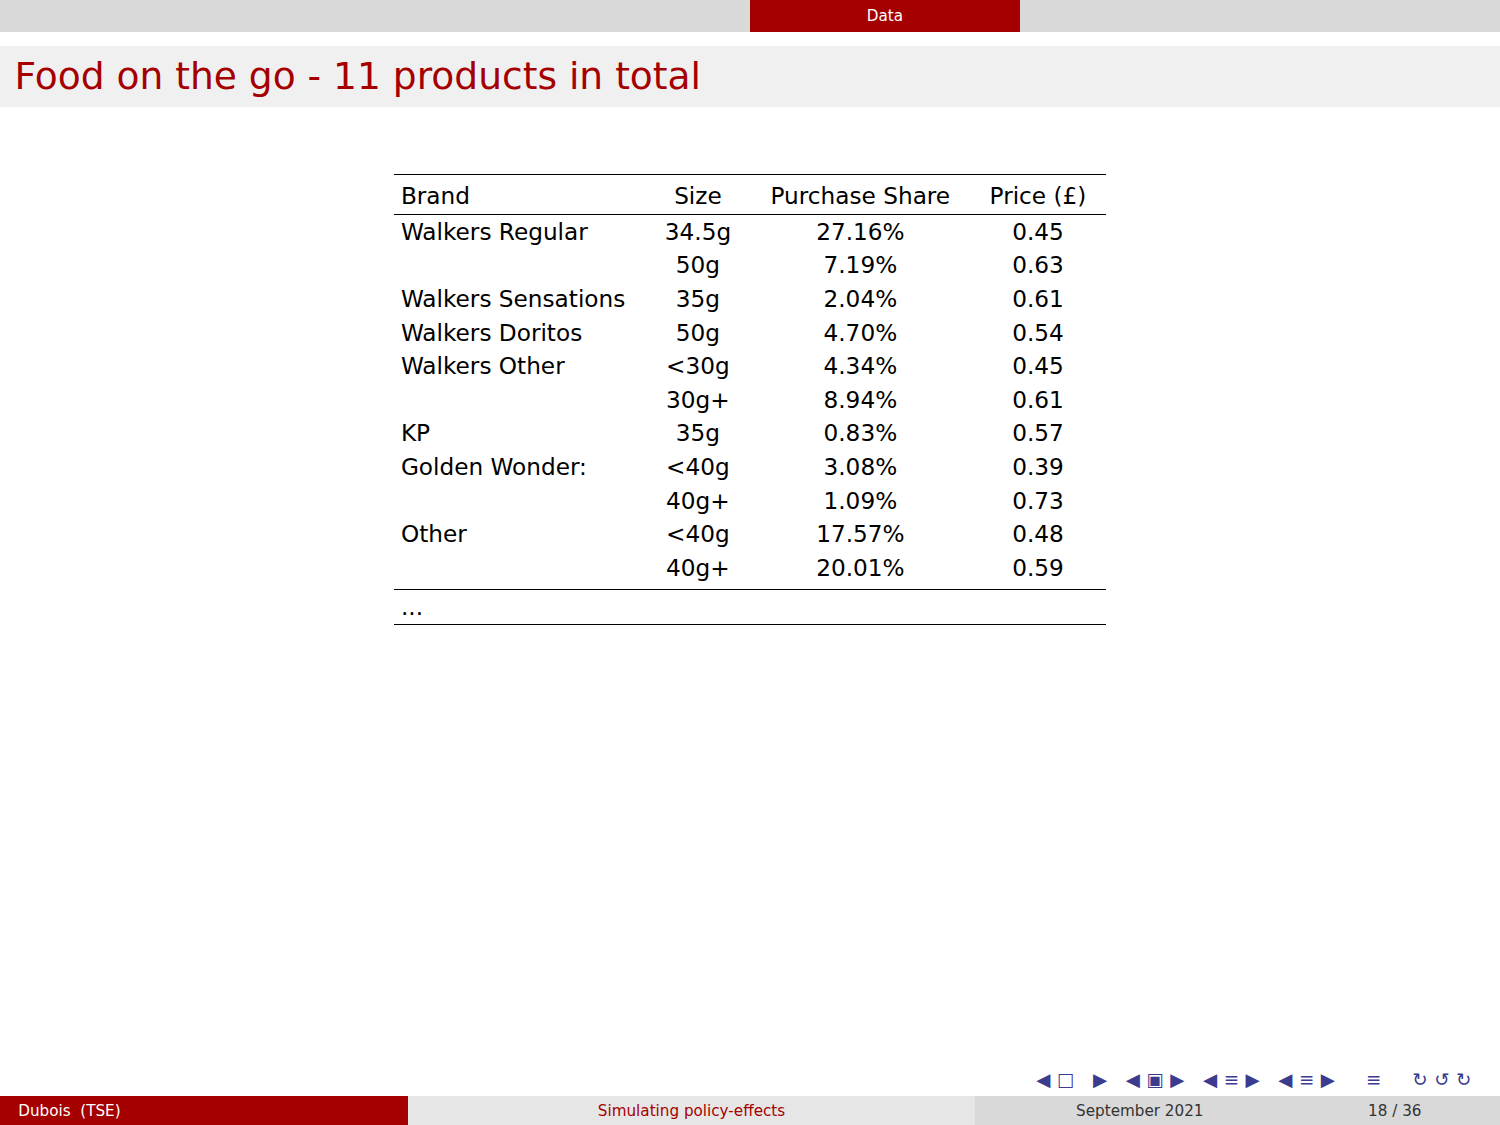Data
Food on the go - 11 products in total
| Brand | Size | Purchase Share | Price (£) |
| --- | --- | --- | --- |
| Walkers Regular | 34.5g | 27.16% | 0.45 |
| | 50g | 7.19% | 0.63 |
| Walkers Sensations | 35g | 2.04% | 0.61 |
| Walkers Doritos | 50g | 4.70% | 0.54 |
| Walkers Other | <30g | 4.34% | 0.45 |
| | 30g+ | 8.94% | 0.61 |
| KP | 35g | 0.83% | 0.57 |
| Golden Wonder: | <40g | 3.08% | 0.39 |
| | 40g+ | 1.09% | 0.73 |
| Other | <40g | 17.57% | 0.48 |
| | 40g+ | 20.01% | 0.59 |
| ... |
◀□ ▶ ◀▣▶ ◀≡▶ ◀≡▶ ≡ ↻↺↻
Dubois (TSE)
Simulating policy-effects
September 2021
18 / 36